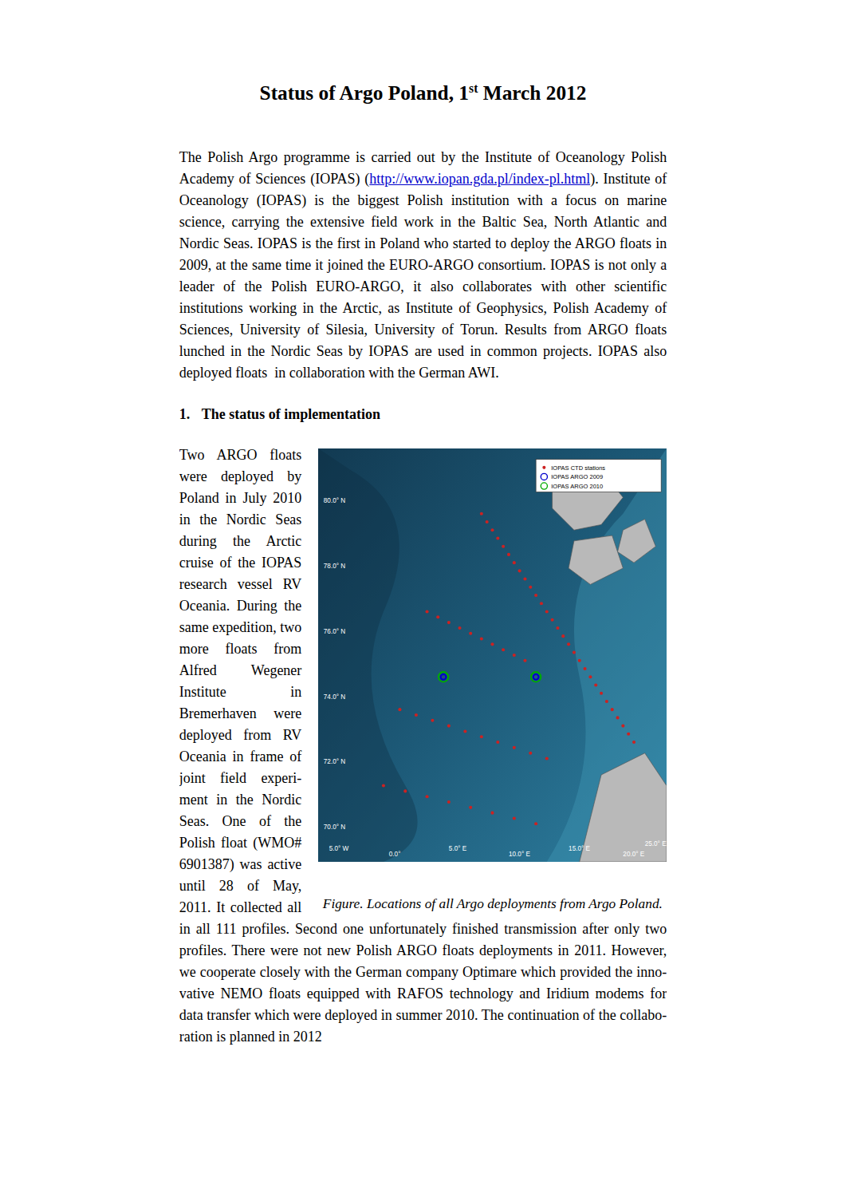Status of Argo Poland, 1st March 2012
The Polish Argo programme is carried out by the Institute of Oceanology Polish Academy of Sciences (IOPAS) (http://www.iopan.gda.pl/index-pl.html). Institute of Oceanology (IOPAS) is the biggest Polish institution with a focus on marine science, carrying the extensive field work in the Baltic Sea, North Atlantic and Nordic Seas. IOPAS is the first in Poland who started to deploy the ARGO floats in 2009, at the same time it joined the EURO-ARGO consortium. IOPAS is not only a leader of the Polish EURO-ARGO, it also collaborates with other scientific institutions working in the Arctic, as Institute of Geophysics, Polish Academy of Sciences, University of Silesia, University of Torun. Results from ARGO floats lunched in the Nordic Seas by IOPAS are used in common projects. IOPAS also deployed floats in collaboration with the German AWI.
1. The status of implementation
Figure. Locations of all Argo deployments from Argo Poland.
Two ARGO floats were deployed by Poland in July 2010 in the Nordic Seas during the Arctic cruise of the IOPAS research vessel RV Oceania. During the same expedition, two more floats from Alfred Wegener Institute in Bremerhaven were deployed from RV Oceania in frame of joint field experiment in the Nordic Seas. One of the Polish float (WMO# 6901387) was active until 28 of May, 2011. It collected all in all 111 profiles. Second one unfortunately finished transmission after only two profiles. There were not new Polish ARGO floats deployments in 2011. However, we cooperate closely with the German company Optimare which provided the innovative NEMO floats equipped with RAFOS technology and Iridium modems for data transfer which were deployed in summer 2010. The continuation of the collaboration is planned in 2012